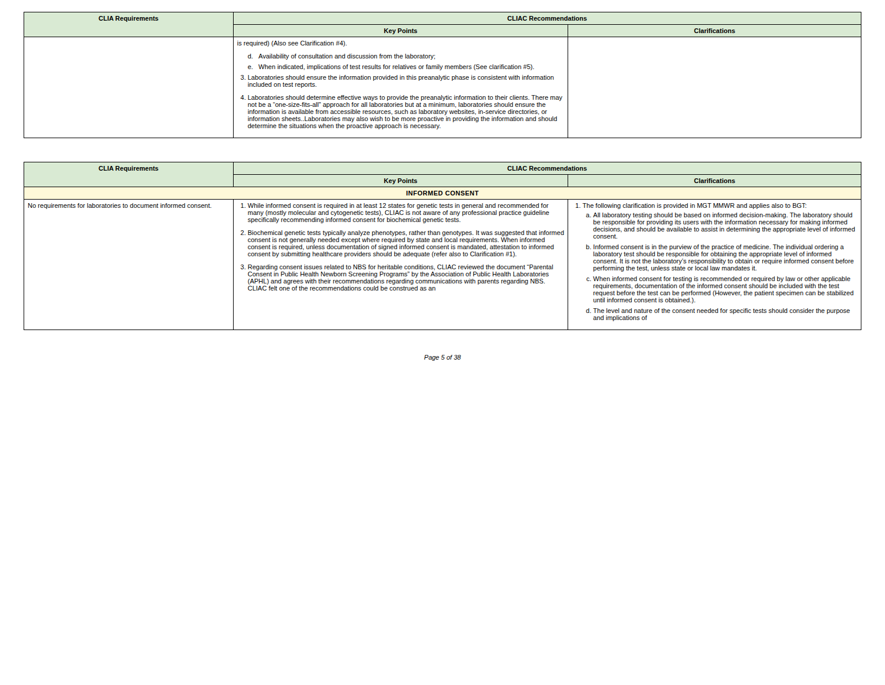| CLIA Requirements | CLIAC Recommendations |
| --- | --- |
| Key Points | Clarifications |
| | is required) (Also see Clarification #4). d. Availability of consultation and discussion from the laboratory; e. When indicated, implications of test results for relatives or family members (See clarification #5). Laboratories should ensure the information provided in this preanalytic phase is consistent with information included on test reports. Laboratories should determine effective ways to provide the preanalytic information to their clients. There may not be a “one-size-fits-all” approach for all laboratories but at a minimum, laboratories should ensure the information is available from accessible resources, such as laboratory websites, in-service directories, or information sheets..Laboratories may also wish to be more proactive in providing the information and should determine the situations when the proactive approach is necessary. | |
| CLIA Requirements | CLIAC Recommendations |
| --- | --- |
| Key Points | Clarifications |
| INFORMED CONSENT |
| No requirements for laboratories to document informed consent. | While informed consent is required in at least 12 states for genetic tests in general and recommended for many (mostly molecular and cytogenetic tests), CLIAC is not aware of any professional practice guideline specifically recommending informed consent for biochemical genetic tests. Biochemical genetic tests typically analyze phenotypes, rather than genotypes. It was suggested that informed consent is not generally needed except where required by state and local requirements. When informed consent is required, unless documentation of signed informed consent is mandated, attestation to informed consent by submitting healthcare providers should be adequate (refer also to Clarification #1). Regarding consent issues related to NBS for heritable conditions, CLIAC reviewed the document “Parental Consent in Public Health Newborn Screening Programs” by the Association of Public Health Laboratories (APHL) and agrees with their recommendations regarding communications with parents regarding NBS. CLIAC felt one of the recommendations could be construed as an | The following clarification is provided in MGT MMWR and applies also to BGT: All laboratory testing should be based on informed decision-making. The laboratory should be responsible for providing its users with the information necessary for making informed decisions, and should be available to assist in determining the appropriate level of informed consent. Informed consent is in the purview of the practice of medicine. The individual ordering a laboratory test should be responsible for obtaining the appropriate level of informed consent. It is not the laboratory’s responsibility to obtain or require informed consent before performing the test, unless state or local law mandates it. When informed consent for testing is recommended or required by law or other applicable requirements, documentation of the informed consent should be included with the test request before the test can be performed (However, the patient specimen can be stabilized until informed consent is obtained.). The level and nature of the consent needed for specific tests should consider the purpose and implications of |
Page 5 of 38